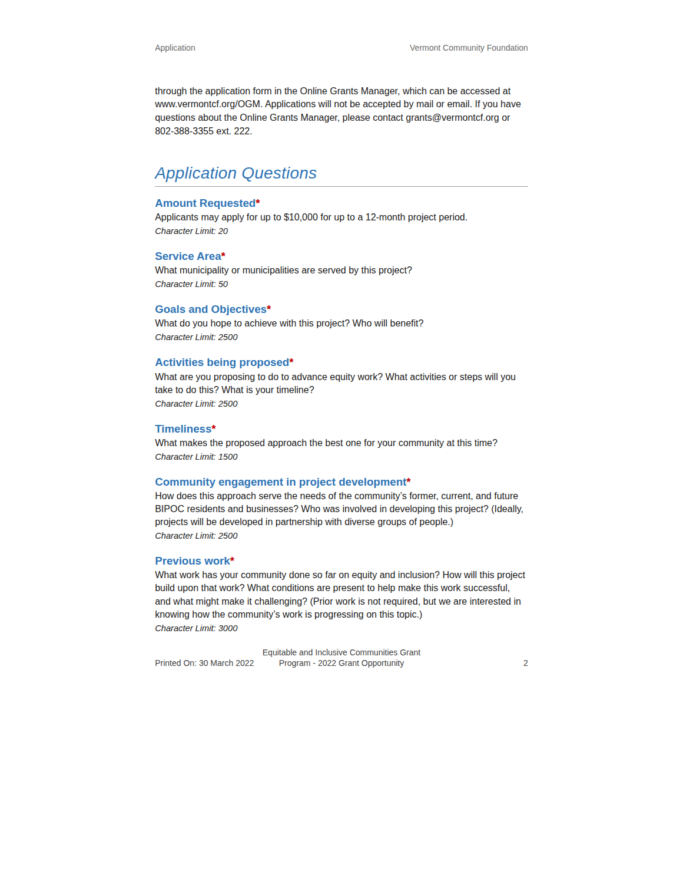Application
Vermont Community Foundation
through the application form in the Online Grants Manager, which can be accessed at www.vermontcf.org/OGM. Applications will not be accepted by mail or email. If you have questions about the Online Grants Manager, please contact grants@vermontcf.org or 802-388-3355 ext. 222.
Application Questions
Amount Requested*
Applicants may apply for up to $10,000 for up to a 12-month project period.
Character Limit: 20
Service Area*
What municipality or municipalities are served by this project?
Character Limit: 50
Goals and Objectives*
What do you hope to achieve with this project? Who will benefit?
Character Limit: 2500
Activities being proposed*
What are you proposing to do to advance equity work? What activities or steps will you take to do this? What is your timeline?
Character Limit: 2500
Timeliness*
What makes the proposed approach the best one for your community at this time?
Character Limit: 1500
Community engagement in project development*
How does this approach serve the needs of the community’s former, current, and future BIPOC residents and businesses? Who was involved in developing this project? (Ideally, projects will be developed in partnership with diverse groups of people.)
Character Limit: 2500
Previous work*
What work has your community done so far on equity and inclusion? How will this project build upon that work? What conditions are present to help make this work successful, and what might make it challenging? (Prior work is not required, but we are interested in knowing how the community’s work is progressing on this topic.)
Character Limit: 3000
Printed On: 30 March 2022
Equitable and Inclusive Communities Grant Program - 2022 Grant Opportunity
2